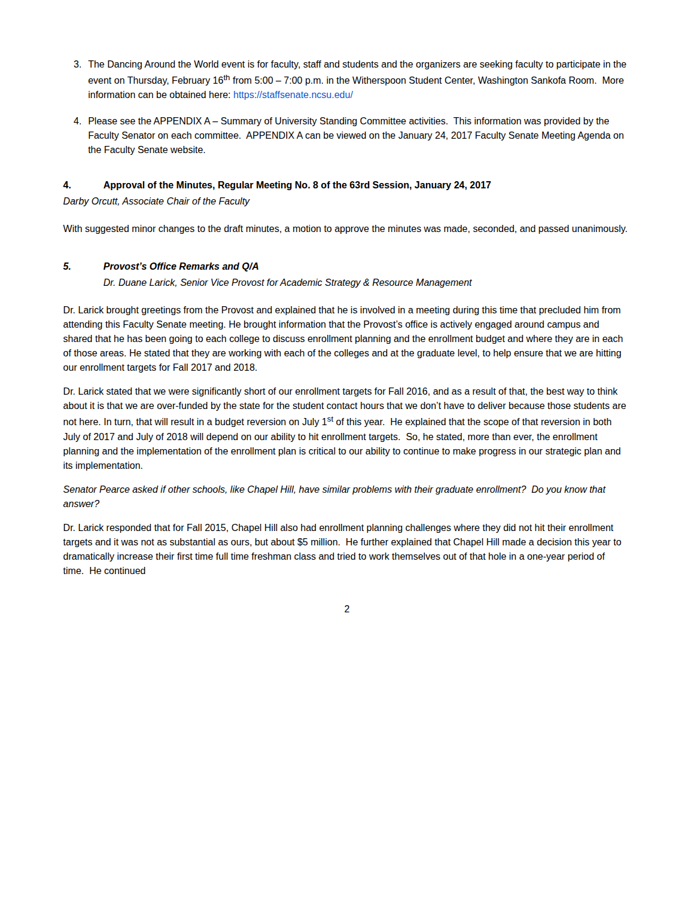The Dancing Around the World event is for faculty, staff and students and the organizers are seeking faculty to participate in the event on Thursday, February 16th from 5:00 – 7:00 p.m. in the Witherspoon Student Center, Washington Sankofa Room. More information can be obtained here: https://staffsenate.ncsu.edu/
Please see the APPENDIX A – Summary of University Standing Committee activities. This information was provided by the Faculty Senator on each committee. APPENDIX A can be viewed on the January 24, 2017 Faculty Senate Meeting Agenda on the Faculty Senate website.
4. Approval of the Minutes, Regular Meeting No. 8 of the 63rd Session, January 24, 2017
Darby Orcutt, Associate Chair of the Faculty
With suggested minor changes to the draft minutes, a motion to approve the minutes was made, seconded, and passed unanimously.
5. Provost’s Office Remarks and Q/A
Dr. Duane Larick, Senior Vice Provost for Academic Strategy & Resource Management
Dr. Larick brought greetings from the Provost and explained that he is involved in a meeting during this time that precluded him from attending this Faculty Senate meeting. He brought information that the Provost’s office is actively engaged around campus and shared that he has been going to each college to discuss enrollment planning and the enrollment budget and where they are in each of those areas. He stated that they are working with each of the colleges and at the graduate level, to help ensure that we are hitting our enrollment targets for Fall 2017 and 2018.
Dr. Larick stated that we were significantly short of our enrollment targets for Fall 2016, and as a result of that, the best way to think about it is that we are over-funded by the state for the student contact hours that we don’t have to deliver because those students are not here. In turn, that will result in a budget reversion on July 1st of this year. He explained that the scope of that reversion in both July of 2017 and July of 2018 will depend on our ability to hit enrollment targets. So, he stated, more than ever, the enrollment planning and the implementation of the enrollment plan is critical to our ability to continue to make progress in our strategic plan and its implementation.
Senator Pearce asked if other schools, like Chapel Hill, have similar problems with their graduate enrollment? Do you know that answer?
Dr. Larick responded that for Fall 2015, Chapel Hill also had enrollment planning challenges where they did not hit their enrollment targets and it was not as substantial as ours, but about $5 million. He further explained that Chapel Hill made a decision this year to dramatically increase their first time full time freshman class and tried to work themselves out of that hole in a one-year period of time. He continued
2